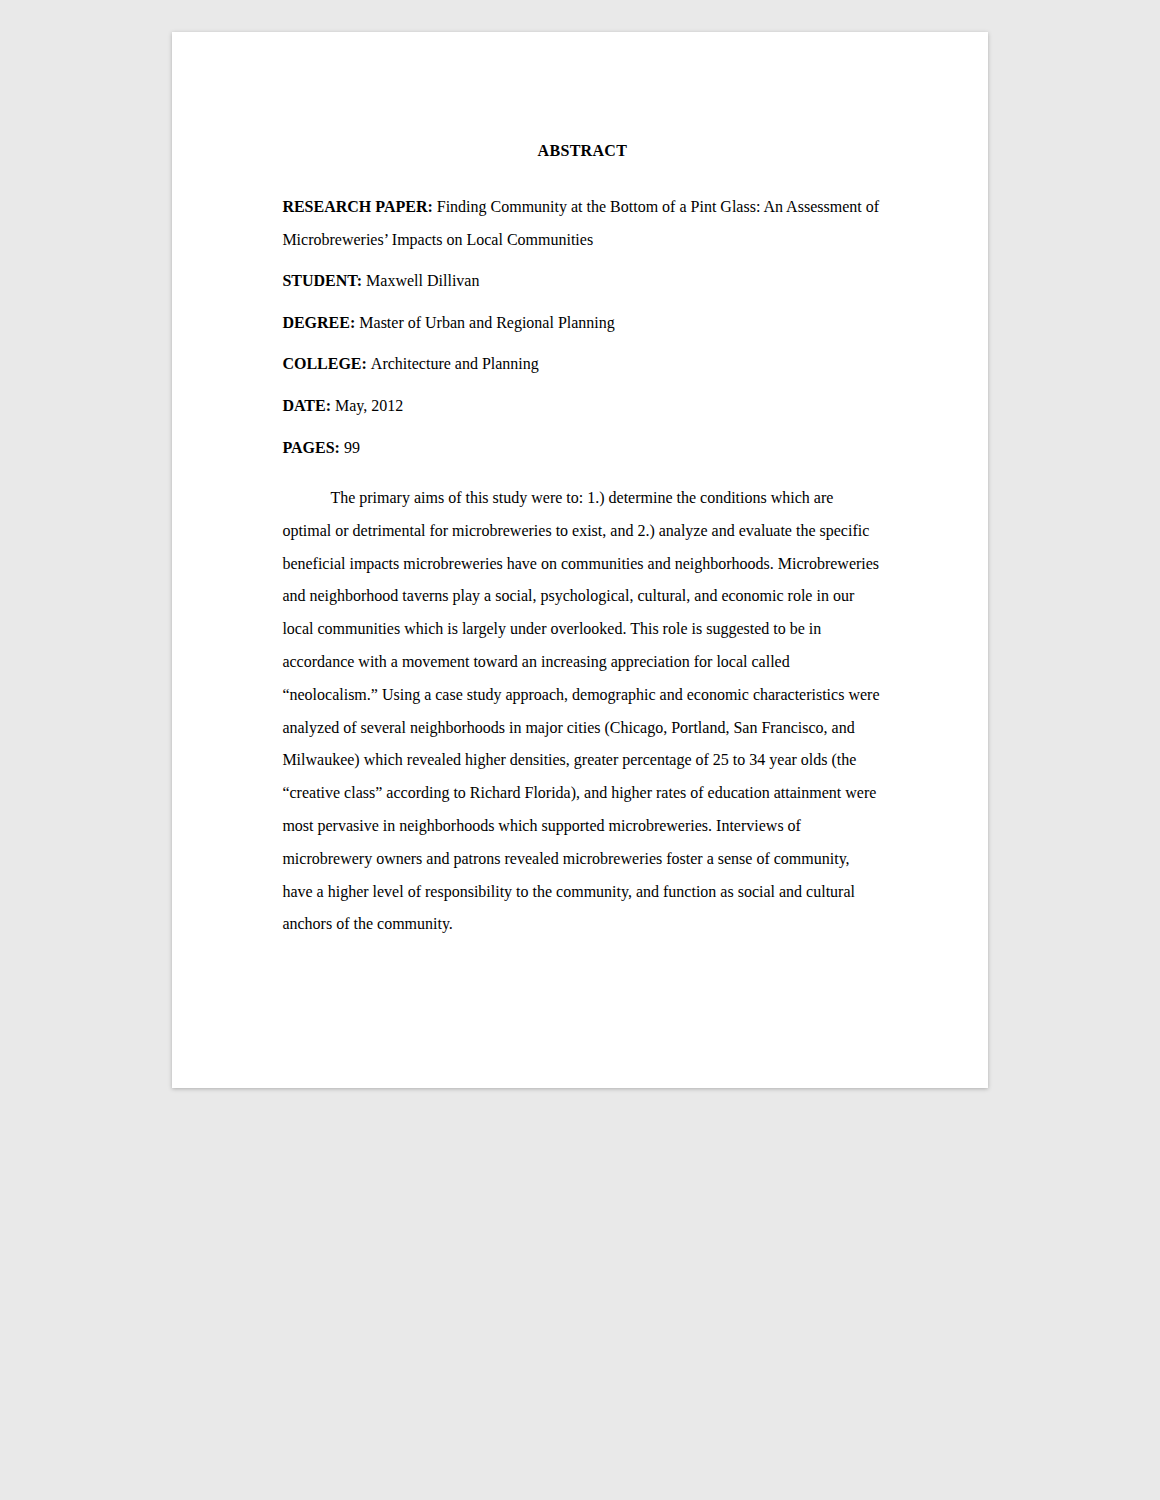ABSTRACT
RESEARCH PAPER:
Finding Community at the Bottom of a Pint Glass: An Assessment of Microbreweries’ Impacts on Local Communities
STUDENT:
Maxwell Dillivan
DEGREE:
Master of Urban and Regional Planning
COLLEGE:
Architecture and Planning
DATE:
May, 2012
PAGES:
99
The primary aims of this study were to: 1.) determine the conditions which are optimal or detrimental for microbreweries to exist, and 2.) analyze and evaluate the specific beneficial impacts microbreweries have on communities and neighborhoods. Microbreweries and neighborhood taverns play a social, psychological, cultural, and economic role in our local communities which is largely under overlooked. This role is suggested to be in accordance with a movement toward an increasing appreciation for local called “neolocalism.” Using a case study approach, demographic and economic characteristics were analyzed of several neighborhoods in major cities (Chicago, Portland, San Francisco, and Milwaukee) which revealed higher densities, greater percentage of 25 to 34 year olds (the “creative class” according to Richard Florida), and higher rates of education attainment were most pervasive in neighborhoods which supported microbreweries. Interviews of microbrewery owners and patrons revealed microbreweries foster a sense of community, have a higher level of responsibility to the community, and function as social and cultural anchors of the community.